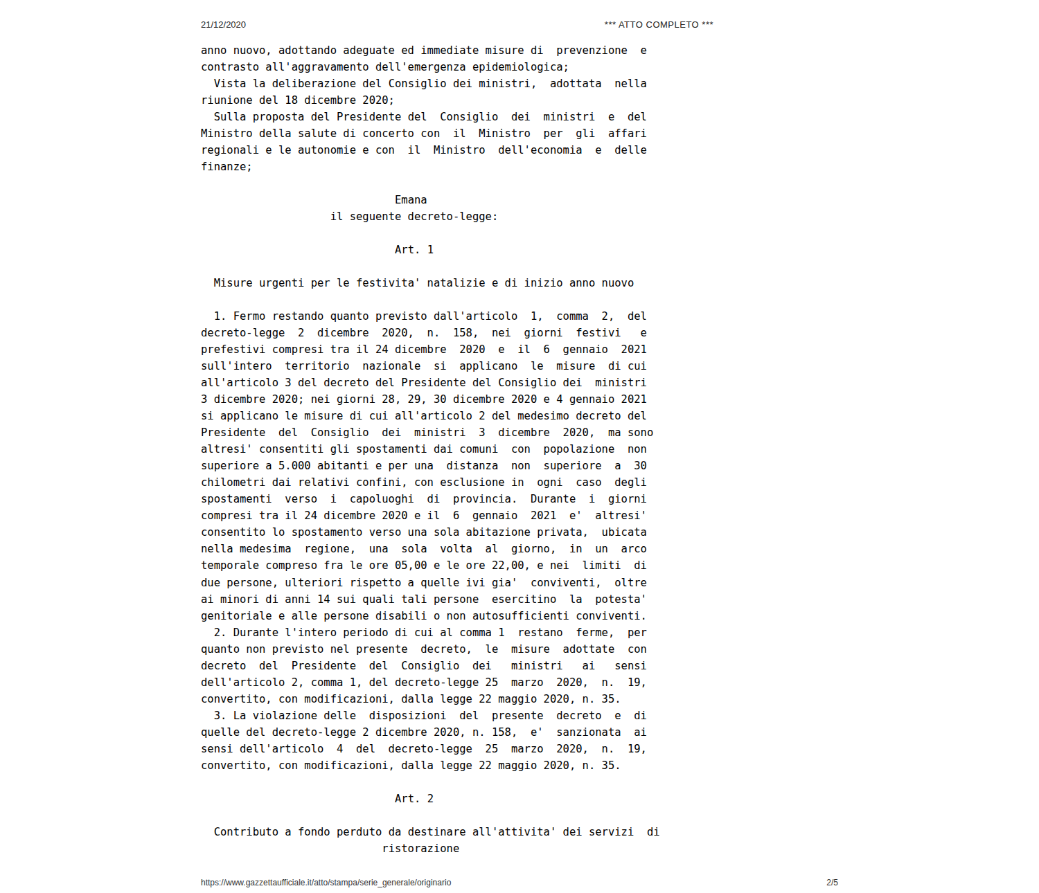21/12/2020
*** ATTO COMPLETO ***
anno nuovo, adottando adeguate ed immediate misure di  prevenzione  e
contrasto all'aggravamento dell'emergenza epidemiologica;
  Vista la deliberazione del Consiglio dei ministri,  adottata  nella
riunione del 18 dicembre 2020;
  Sulla proposta del Presidente del  Consiglio  dei  ministri  e  del
Ministro della salute di concerto con  il  Ministro  per  gli  affari
regionali e le autonomie e con  il  Ministro  dell'economia  e  delle
finanze;

                              Emana
                    il seguente decreto-legge:

                              Art. 1

  Misure urgenti per le festivita' natalizie e di inizio anno nuovo

  1. Fermo restando quanto previsto dall'articolo  1,  comma  2,  del
decreto-legge  2  dicembre  2020,  n.  158,  nei  giorni  festivi   e
prefestivi compresi tra il 24 dicembre  2020  e  il  6  gennaio  2021
sull'intero  territorio  nazionale  si  applicano  le  misure  di cui
all'articolo 3 del decreto del Presidente del Consiglio dei  ministri
3 dicembre 2020; nei giorni 28, 29, 30 dicembre 2020 e 4 gennaio 2021
si applicano le misure di cui all'articolo 2 del medesimo decreto del
Presidente  del  Consiglio  dei  ministri  3  dicembre  2020,  ma sono
altresi' consentiti gli spostamenti dai comuni  con  popolazione  non
superiore a 5.000 abitanti e per una  distanza  non  superiore  a  30
chilometri dai relativi confini, con esclusione in  ogni  caso  degli
spostamenti  verso  i  capoluoghi  di  provincia.  Durante  i  giorni
compresi tra il 24 dicembre 2020 e il  6  gennaio  2021  e'  altresi'
consentito lo spostamento verso una sola abitazione privata,  ubicata
nella medesima  regione,  una  sola  volta  al  giorno,  in  un  arco
temporale compreso fra le ore 05,00 e le ore 22,00, e nei  limiti  di
due persone, ulteriori rispetto a quelle ivi gia'  conviventi,  oltre
ai minori di anni 14 sui quali tali persone  esercitino  la  potesta'
genitoriale e alle persone disabili o non autosufficienti conviventi.
  2. Durante l'intero periodo di cui al comma 1  restano  ferme,  per
quanto non previsto nel presente  decreto,  le  misure  adottate  con
decreto  del  Presidente  del  Consiglio  dei   ministri   ai   sensi
dell'articolo 2, comma 1, del decreto-legge 25  marzo  2020,  n.  19,
convertito, con modificazioni, dalla legge 22 maggio 2020, n. 35.
  3. La violazione delle  disposizioni  del  presente  decreto  e  di
quelle del decreto-legge 2 dicembre 2020, n. 158,  e'  sanzionata  ai
sensi dell'articolo  4  del  decreto-legge  25  marzo  2020,  n.  19,
convertito, con modificazioni, dalla legge 22 maggio 2020, n. 35.

                              Art. 2

  Contributo a fondo perduto da destinare all'attivita' dei servizi  di
                            ristorazione
https://www.gazzettaufficiale.it/atto/stampa/serie_generale/originario 2/5